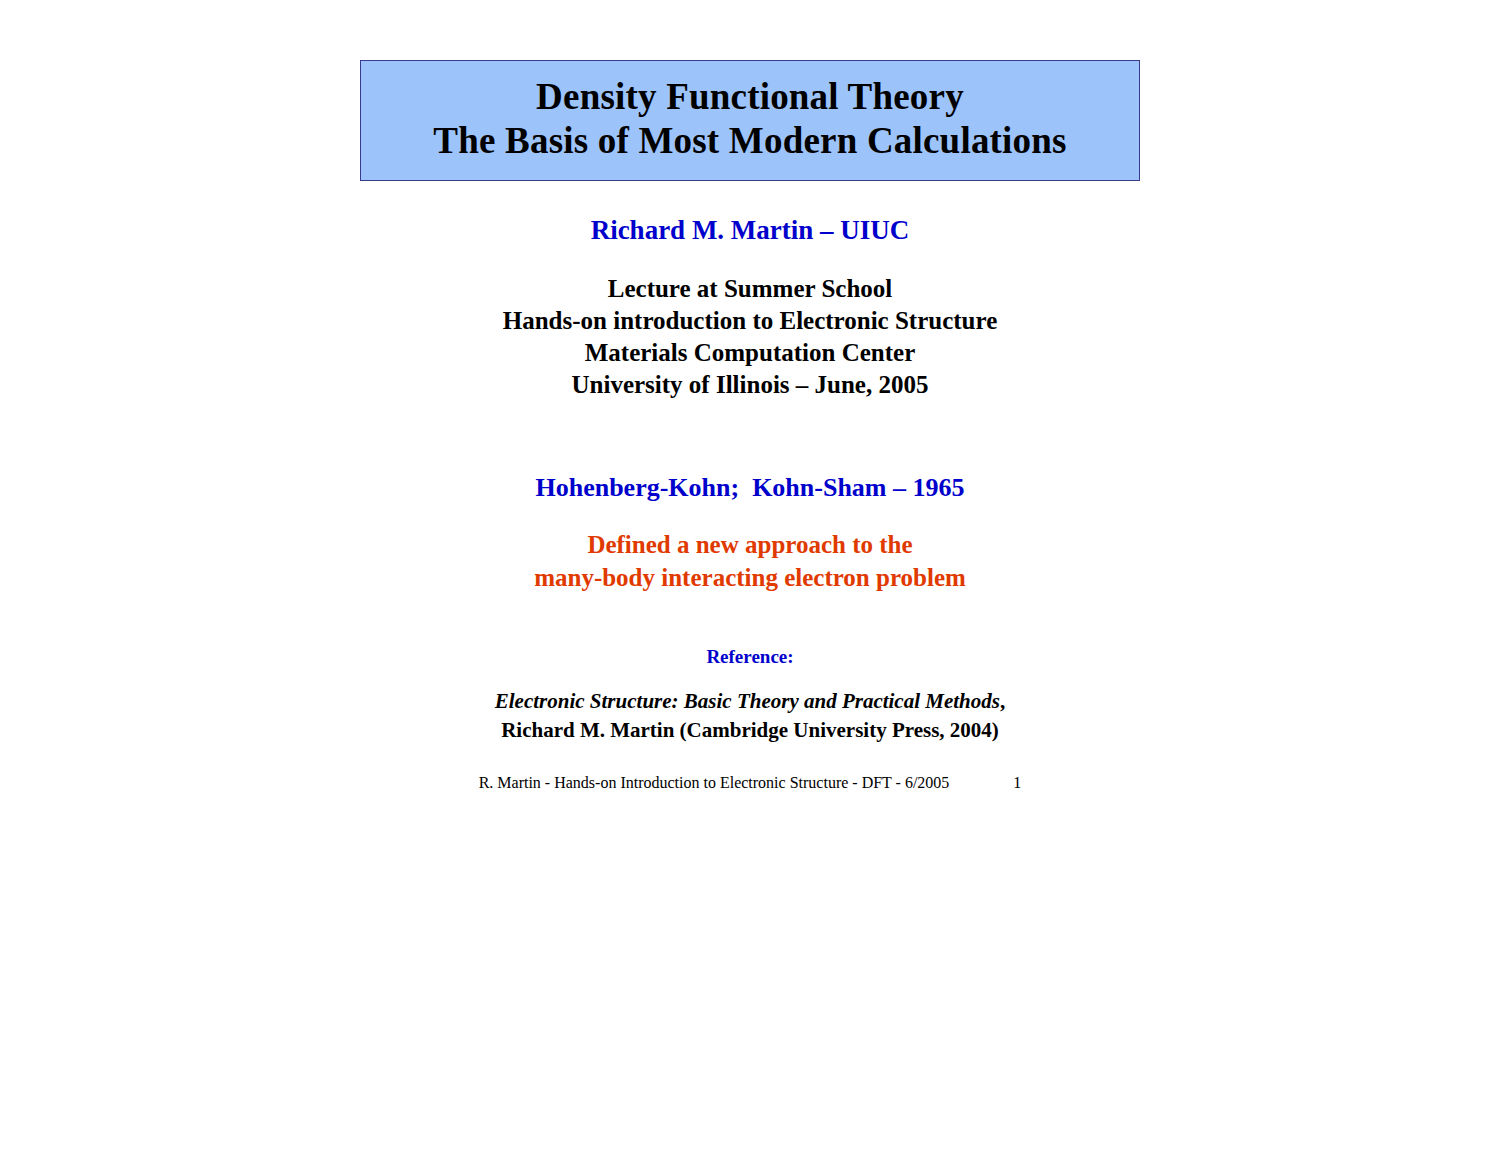Density Functional Theory
The Basis of Most Modern Calculations
Richard M. Martin – UIUC
Lecture at Summer School
Hands-on introduction to Electronic Structure
Materials Computation Center
University of Illinois – June, 2005
Hohenberg-Kohn; Kohn-Sham – 1965
Defined a new approach to the
many-body interacting electron problem
Reference:
Electronic Structure: Basic Theory and Practical Methods,
Richard M. Martin (Cambridge University Press, 2004)
R. Martin - Hands-on Introduction to Electronic Structure - DFT - 6/2005 1